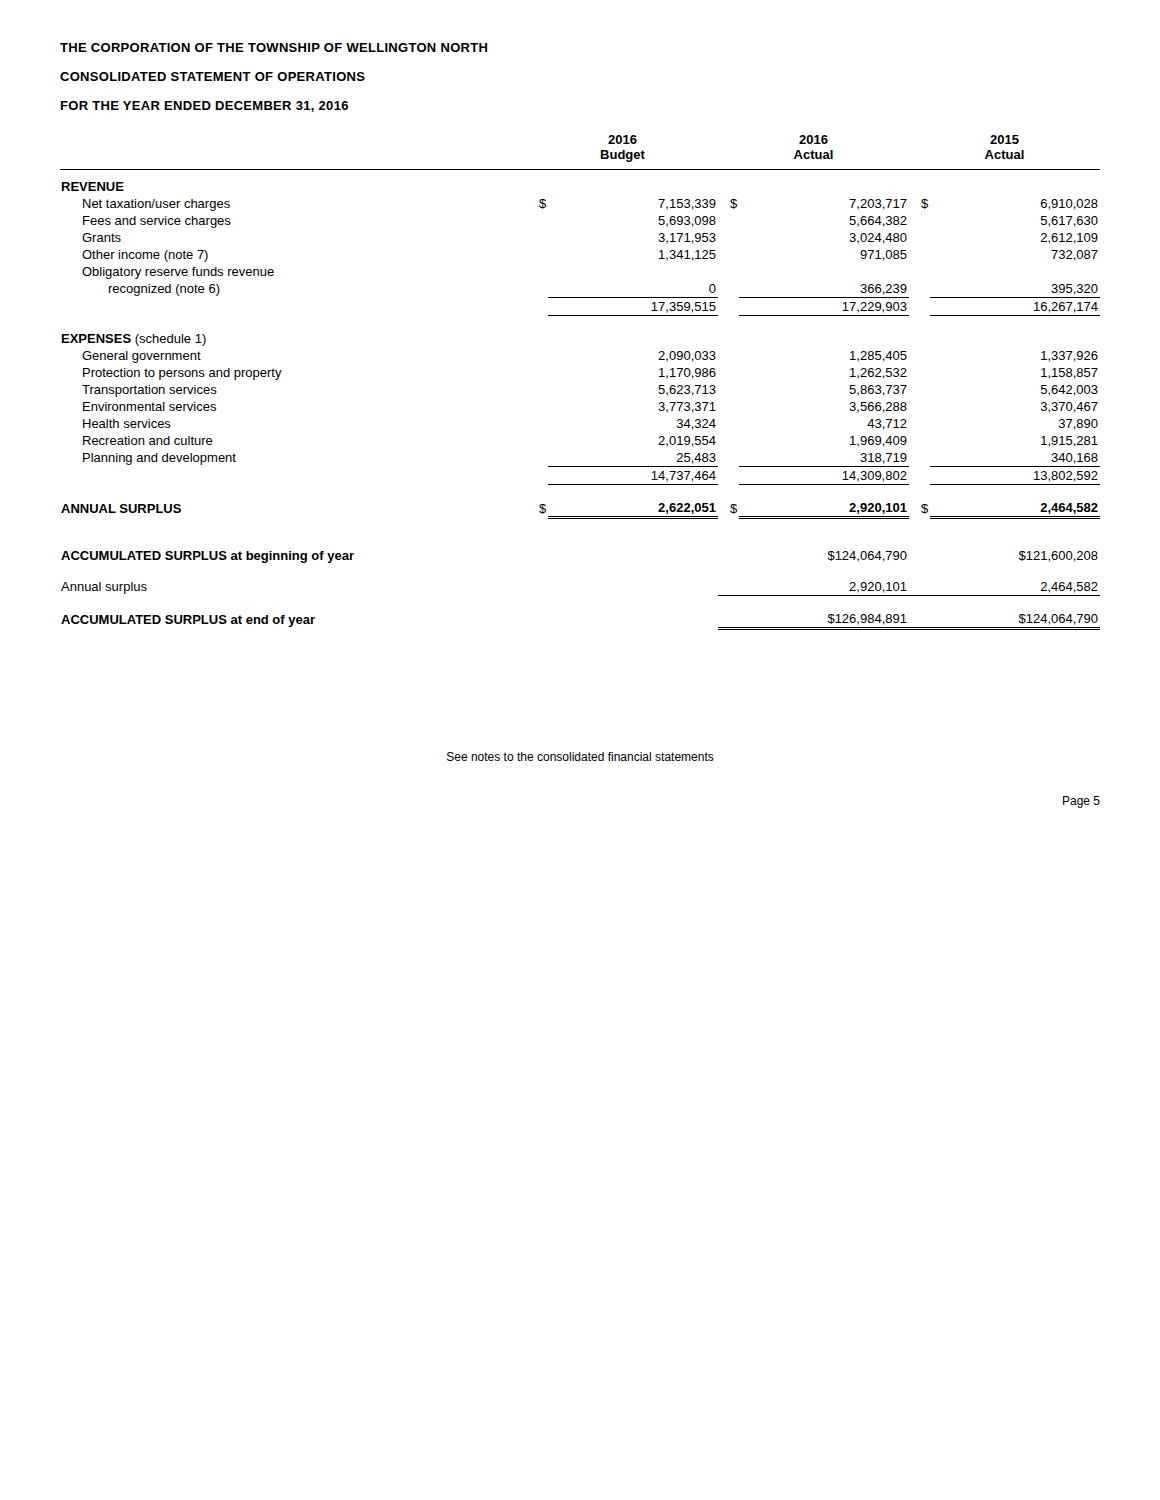THE CORPORATION OF THE TOWNSHIP OF WELLINGTON NORTH
CONSOLIDATED STATEMENT OF OPERATIONS
FOR THE YEAR ENDED DECEMBER 31, 2016
| | 2016 Budget | 2016 Actual | 2015 Actual |
| REVENUE | | | | | | |
| Net taxation/user charges | $ | 7,153,339 | $ | 7,203,717 | $ | 6,910,028 |
| Fees and service charges | | 5,693,098 | | 5,664,382 | | 5,617,630 |
| Grants | | 3,171,953 | | 3,024,480 | | 2,612,109 |
| Other income (note 7) | | 1,341,125 | | 971,085 | | 732,087 |
| Obligatory reserve funds revenue | | | | | | |
| recognized (note 6) | | 0 | | 366,239 | | 395,320 |
| | | 17,359,515 | | 17,229,903 | | 16,267,174 |
| EXPENSES (schedule 1) | | | | | | |
| General government | | 2,090,033 | | 1,285,405 | | 1,337,926 |
| Protection to persons and property | | 1,170,986 | | 1,262,532 | | 1,158,857 |
| Transportation services | | 5,623,713 | | 5,863,737 | | 5,642,003 |
| Environmental services | | 3,773,371 | | 3,566,288 | | 3,370,467 |
| Health services | | 34,324 | | 43,712 | | 37,890 |
| Recreation and culture | | 2,019,554 | | 1,969,409 | | 1,915,281 |
| Planning and development | | 25,483 | | 318,719 | | 340,168 |
| | | 14,737,464 | | 14,309,802 | | 13,802,592 |
| ANNUAL SURPLUS | $ | 2,622,051 | $ | 2,920,101 | $ | 2,464,582 |
| ACCUMULATED SURPLUS at beginning of year | | | $124,064,790 | $121,600,208 |
| Annual surplus | | | 2,920,101 | 2,464,582 |
| ACCUMULATED SURPLUS at end of year | | | $126,984,891 | $124,064,790 |
See notes to the consolidated financial statements
Page 5